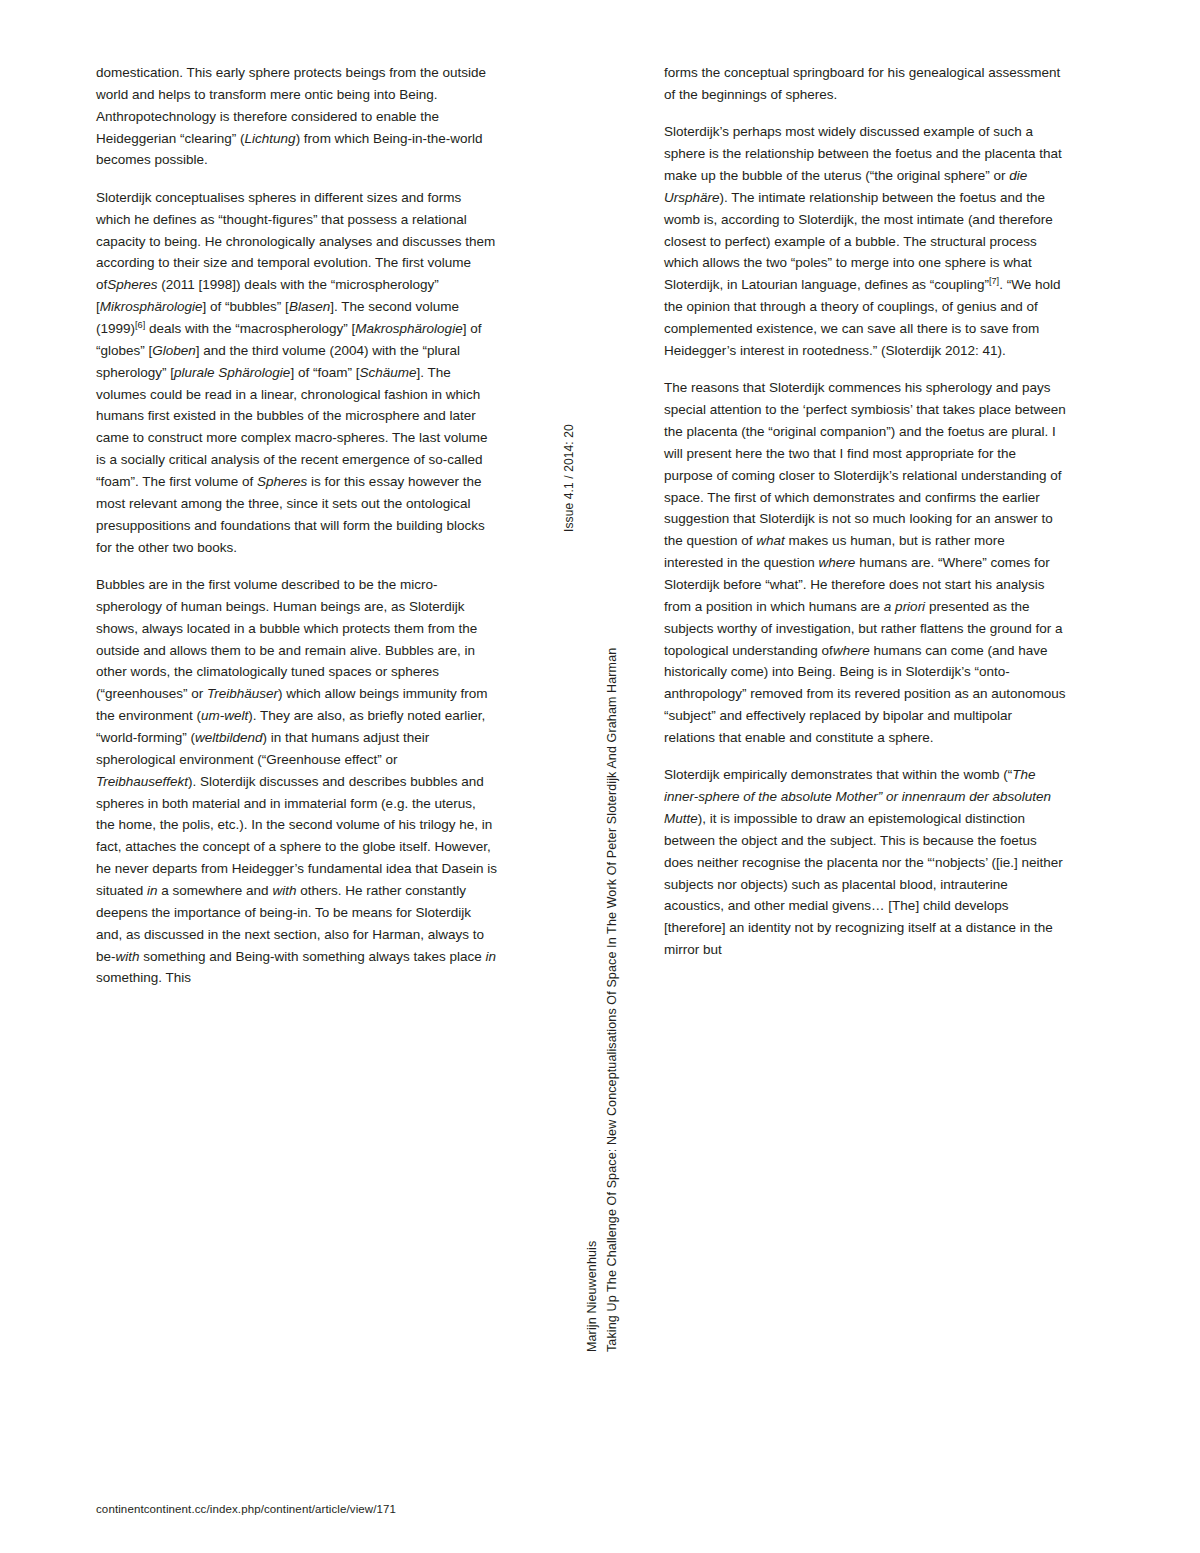domestication. This early sphere protects beings from the outside world and helps to transform mere ontic being into Being. Anthropotechnology is therefore considered to enable the Heideggerian “clearing” (Lichtung) from which Being-in-the-world becomes possible.
Sloterdijk conceptualises spheres in different sizes and forms which he defines as “thought-figures” that possess a relational capacity to being. He chronologically analyses and discusses them according to their size and temporal evolution. The first volume ofSpheres (2011 [1998]) deals with the “microspherology” [Mikrosphärologie] of “bubbles” [Blasen]. The second volume (1999)[6] deals with the “macrospherology” [Makrosphärologie] of “globes” [Globen] and the third volume (2004) with the “plural spherology” [plurale Sphärologie] of “foam” [Schäume]. The volumes could be read in a linear, chronological fashion in which humans first existed in the bubbles of the microsphere and later came to construct more complex macro-spheres. The last volume is a socially critical analysis of the recent emergence of so-called “foam”. The first volume of Spheres is for this essay however the most relevant among the three, since it sets out the ontological presuppositions and foundations that will form the building blocks for the other two books.
Bubbles are in the first volume described to be the micro-spherology of human beings. Human beings are, as Sloterdijk shows, always located in a bubble which protects them from the outside and allows them to be and remain alive. Bubbles are, in other words, the climatologically tuned spaces or spheres (“greenhouses” or Treibhäuser) which allow beings immunity from the environment (um-welt). They are also, as briefly noted earlier, “world-forming” (weltbildend) in that humans adjust their spherological environment (“Greenhouse effect” or Treibhauseffekt). Sloterdijk discusses and describes bubbles and spheres in both material and in immaterial form (e.g. the uterus, the home, the polis, etc.). In the second volume of his trilogy he, in fact, attaches the concept of a sphere to the globe itself. However, he never departs from Heidegger’s fundamental idea that Dasein is situated in a somewhere and with others. He rather constantly deepens the importance of being-in. To be means for Sloterdijk and, as discussed in the next section, also for Harman, always to be-with something and Being-with something always takes place in something. This
Issue 4.1 / 2014: 20
Taking Up The Challenge Of Space: New Conceptualisations Of Space In The Work Of Peter Sloterdijk And Graham Harman
Marijn Nieuwenhuis
forms the conceptual springboard for his genealogical assessment of the beginnings of spheres.
Sloterdijk’s perhaps most widely discussed example of such a sphere is the relationship between the foetus and the placenta that make up the bubble of the uterus (“the original sphere” or die Ursphäre). The intimate relationship between the foetus and the womb is, according to Sloterdijk, the most intimate (and therefore closest to perfect) example of a bubble. The structural process which allows the two “poles” to merge into one sphere is what Sloterdijk, in Latourian language, defines as “coupling”[7]. “We hold the opinion that through a theory of couplings, of genius and of complemented existence, we can save all there is to save from Heidegger’s interest in rootedness.” (Sloterdijk 2012: 41).
The reasons that Sloterdijk commences his spherology and pays special attention to the ‘perfect symbiosis’ that takes place between the placenta (the “original companion”) and the foetus are plural. I will present here the two that I find most appropriate for the purpose of coming closer to Sloterdijk’s relational understanding of space. The first of which demonstrates and confirms the earlier suggestion that Sloterdijk is not so much looking for an answer to the question of what makes us human, but is rather more interested in the question where humans are. “Where” comes for Sloterdijk before “what”. He therefore does not start his analysis from a position in which humans are a priori presented as the subjects worthy of investigation, but rather flattens the ground for a topological understanding ofwhere humans can come (and have historically come) into Being. Being is in Sloterdijk’s “onto-anthropology” removed from its revered position as an autonomous “subject” and effectively replaced by bipolar and multipolar relations that enable and constitute a sphere.
Sloterdijk empirically demonstrates that within the womb (“The inner-sphere of the absolute Mother” or innenraum der absoluten Mutte), it is impossible to draw an epistemological distinction between the object and the subject. This is because the foetus does neither recognise the placenta nor the “‘nobjects’ ([ie.] neither subjects nor objects) such as placental blood, intrauterine acoustics, and other medial givens… [The] child develops [therefore] an identity not by recognizing itself at a distance in the mirror but
continentcontinent.cc/index.php/continent/article/view/171